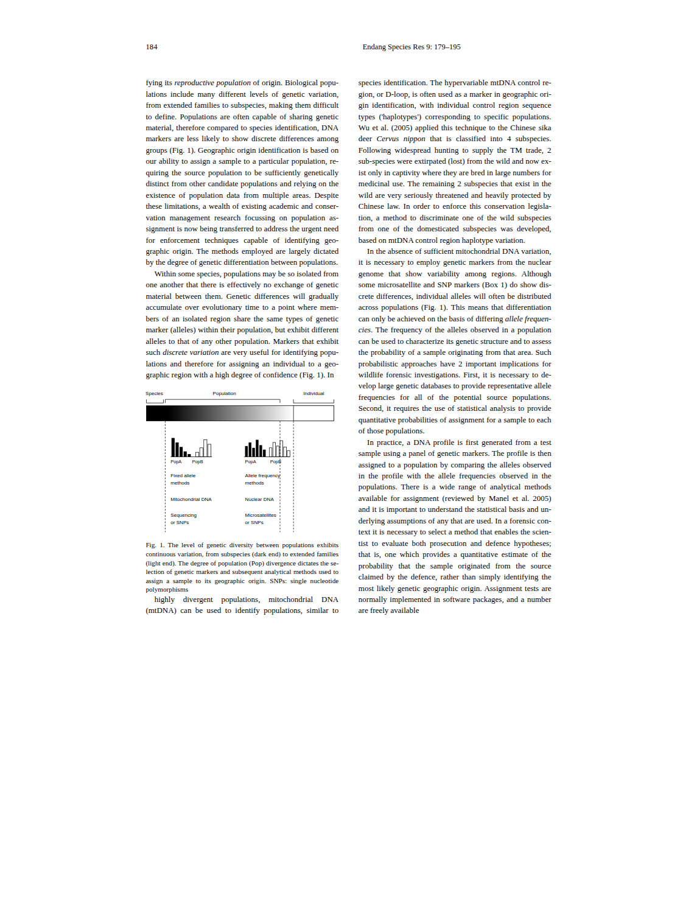184 Endang Species Res 9: 179–195
fying its reproductive population of origin. Biological populations include many different levels of genetic variation, from extended families to subspecies, making them difficult to define. Populations are often capable of sharing genetic material, therefore compared to species identification, DNA markers are less likely to show discrete differences among groups (Fig. 1). Geographic origin identification is based on our ability to assign a sample to a particular population, requiring the source population to be sufficiently genetically distinct from other candidate populations and relying on the existence of population data from multiple areas. Despite these limitations, a wealth of existing academic and conservation management research focussing on population assignment is now being transferred to address the urgent need for enforcement techniques capable of identifying geographic origin. The methods employed are largely dictated by the degree of genetic differentiation between populations.
Within some species, populations may be so isolated from one another that there is effectively no exchange of genetic material between them. Genetic differences will gradually accumulate over evolutionary time to a point where members of an isolated region share the same types of genetic marker (alleles) within their population, but exhibit different alleles to that of any other population. Markers that exhibit such discrete variation are very useful for identifying populations and therefore for assigning an individual to a geographic region with a high degree of confidence (Fig. 1). In
Species Population Individual PopA PopB PopA PopB Fixed allele methods Allele frequency methods Mitochondrial DNA Nuclear DNA Sequencing or SNPs Microsatellites or SNPs
Fig. 1. The level of genetic diversity between populations exhibits continuous variation, from subspecies (dark end) to extended families (light end). The degree of population (Pop) divergence dictates the selection of genetic markers and subsequent analytical methods used to assign a sample to its geographic origin. SNPs: single nucleotide polymorphisms
highly divergent populations, mitochondrial DNA (mtDNA) can be used to identify populations, similar to species identification. The hypervariable mtDNA control region, or D-loop, is often used as a marker in geographic origin identification, with individual control region sequence types ('haplotypes') corresponding to specific populations. Wu et al. (2005) applied this technique to the Chinese sika deer Cervus nippon that is classified into 4 subspecies. Following widespread hunting to supply the TM trade, 2 sub-species were extirpated (lost) from the wild and now exist only in captivity where they are bred in large numbers for medicinal use. The remaining 2 subspecies that exist in the wild are very seriously threatened and heavily protected by Chinese law. In order to enforce this conservation legislation, a method to discriminate one of the wild subspecies from one of the domesticated subspecies was developed, based on mtDNA control region haplotype variation.
In the absence of sufficient mitochondrial DNA variation, it is necessary to employ genetic markers from the nuclear genome that show variability among regions. Although some microsatellite and SNP markers (Box 1) do show discrete differences, individual alleles will often be distributed across populations (Fig. 1). This means that differentiation can only be achieved on the basis of differing allele frequencies. The frequency of the alleles observed in a population can be used to characterize its genetic structure and to assess the probability of a sample originating from that area. Such probabilistic approaches have 2 important implications for wildlife forensic investigations. First, it is necessary to develop large genetic databases to provide representative allele frequencies for all of the potential source populations. Second, it requires the use of statistical analysis to provide quantitative probabilities of assignment for a sample to each of those populations.
In practice, a DNA profile is first generated from a test sample using a panel of genetic markers. The profile is then assigned to a population by comparing the alleles observed in the profile with the allele frequencies observed in the populations. There is a wide range of analytical methods available for assignment (reviewed by Manel et al. 2005) and it is important to understand the statistical basis and underlying assumptions of any that are used. In a forensic context it is necessary to select a method that enables the scientist to evaluate both prosecution and defence hypotheses; that is, one which provides a quantitative estimate of the probability that the sample originated from the source claimed by the defence, rather than simply identifying the most likely genetic geographic origin. Assignment tests are normally implemented in software packages, and a number are freely available